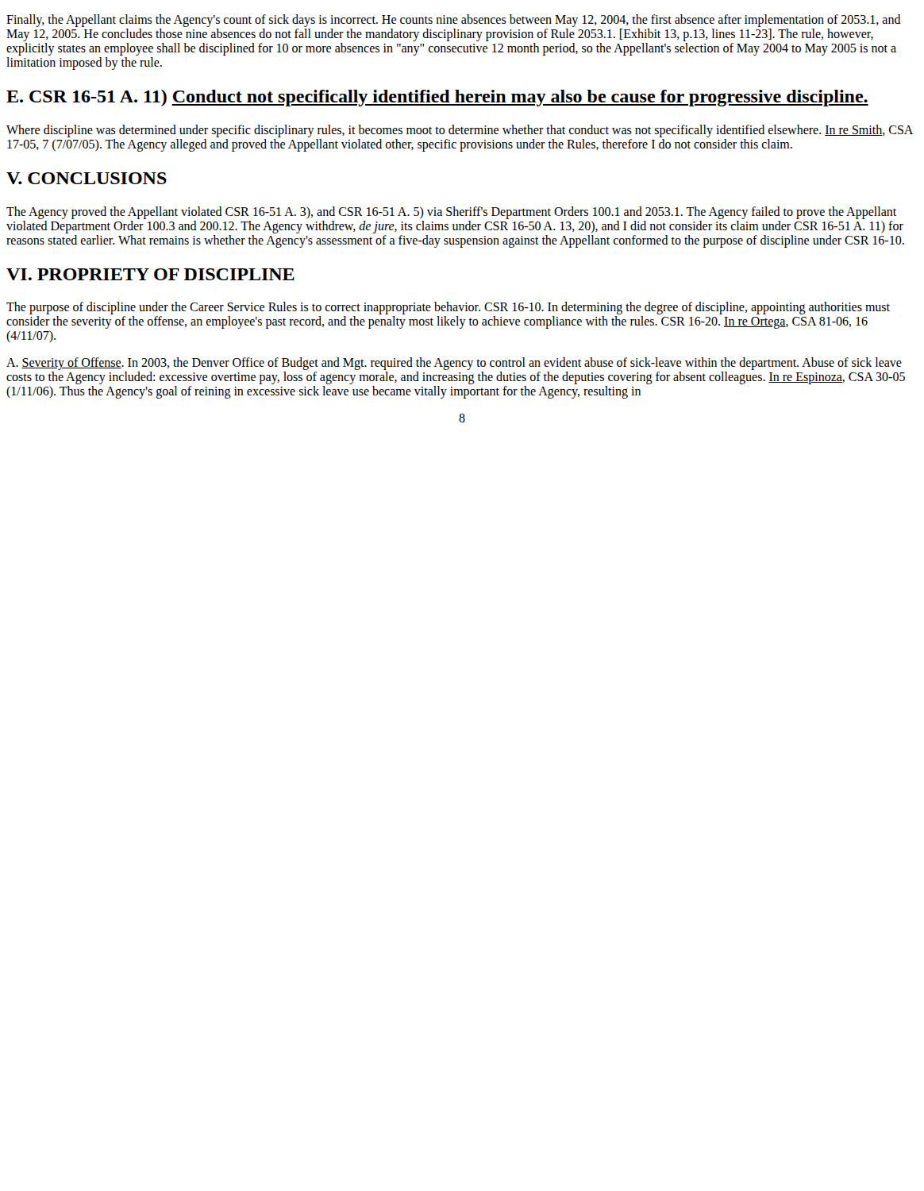Finally, the Appellant claims the Agency's count of sick days is incorrect. He counts nine absences between May 12, 2004, the first absence after implementation of 2053.1, and May 12, 2005. He concludes those nine absences do not fall under the mandatory disciplinary provision of Rule 2053.1. [Exhibit 13, p.13, lines 11-23]. The rule, however, explicitly states an employee shall be disciplined for 10 or more absences in "any" consecutive 12 month period, so the Appellant's selection of May 2004 to May 2005 is not a limitation imposed by the rule.
E. CSR 16-51 A. 11) Conduct not specifically identified herein may also be cause for progressive discipline.
Where discipline was determined under specific disciplinary rules, it becomes moot to determine whether that conduct was not specifically identified elsewhere. In re Smith, CSA 17-05, 7 (7/07/05). The Agency alleged and proved the Appellant violated other, specific provisions under the Rules, therefore I do not consider this claim.
V. CONCLUSIONS
The Agency proved the Appellant violated CSR 16-51 A. 3), and CSR 16-51 A. 5) via Sheriff's Department Orders 100.1 and 2053.1. The Agency failed to prove the Appellant violated Department Order 100.3 and 200.12. The Agency withdrew, de jure, its claims under CSR 16-50 A. 13, 20), and I did not consider its claim under CSR 16-51 A. 11) for reasons stated earlier. What remains is whether the Agency's assessment of a five-day suspension against the Appellant conformed to the purpose of discipline under CSR 16-10.
VI. PROPRIETY OF DISCIPLINE
The purpose of discipline under the Career Service Rules is to correct inappropriate behavior. CSR 16-10. In determining the degree of discipline, appointing authorities must consider the severity of the offense, an employee's past record, and the penalty most likely to achieve compliance with the rules. CSR 16-20. In re Ortega, CSA 81-06, 16 (4/11/07).
A. Severity of Offense. In 2003, the Denver Office of Budget and Mgt. required the Agency to control an evident abuse of sick-leave within the department. Abuse of sick leave costs to the Agency included: excessive overtime pay, loss of agency morale, and increasing the duties of the deputies covering for absent colleagues. In re Espinoza, CSA 30-05 (1/11/06). Thus the Agency's goal of reining in excessive sick leave use became vitally important for the Agency, resulting in
8